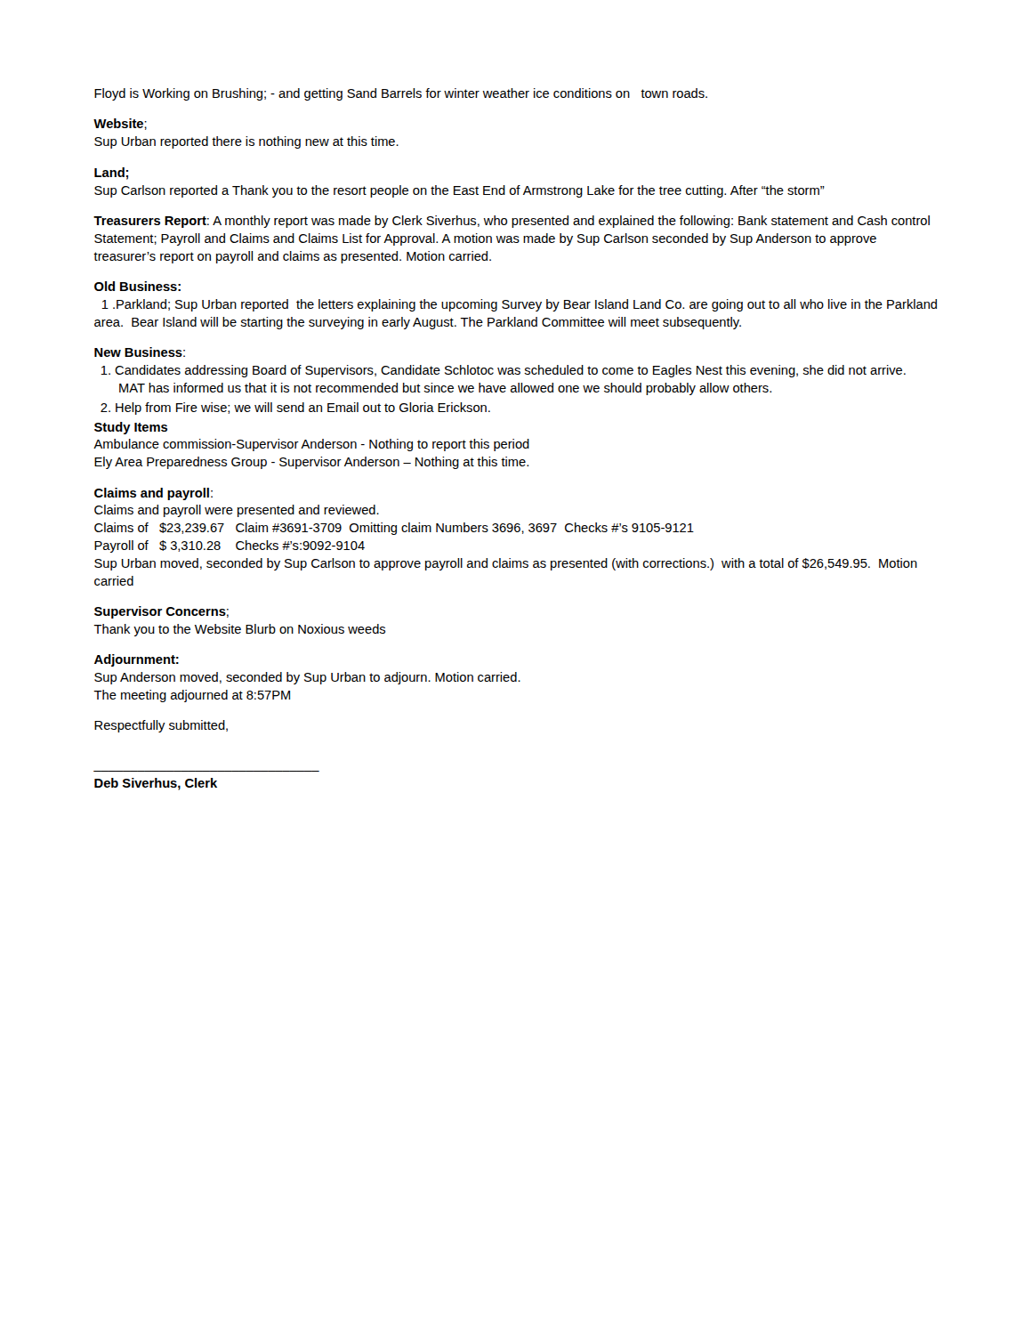Floyd is Working on Brushing; - and getting Sand Barrels for winter weather ice conditions on town roads.
Website;
Sup Urban reported there is nothing new at this time.
Land;
Sup Carlson reported a Thank you to the resort people on the East End of Armstrong Lake for the tree cutting. After “the storm”
Treasurers Report: A monthly report was made by Clerk Siverhus, who presented and explained the following: Bank statement and Cash control Statement; Payroll and Claims and Claims List for Approval. A motion was made by Sup Carlson seconded by Sup Anderson to approve treasurer’s report on payroll and claims as presented. Motion carried.
Old Business:
1 .Parkland; Sup Urban reported the letters explaining the upcoming Survey by Bear Island Land Co. are going out to all who live in the Parkland area. Bear Island will be starting the surveying in early August. The Parkland Committee will meet subsequently.
New Business:
Candidates addressing Board of Supervisors, Candidate Schlotoc was scheduled to come to Eagles Nest this evening, she did not arrive. MAT has informed us that it is not recommended but since we have allowed one we should probably allow others.
Help from Fire wise; we will send an Email out to Gloria Erickson.
Study Items
Ambulance commission-Supervisor Anderson - Nothing to report this period
Ely Area Preparedness Group - Supervisor Anderson – Nothing at this time.
Claims and payroll:
Claims and payroll were presented and reviewed.
Claims of $23,239.67 Claim #3691-3709 Omitting claim Numbers 3696, 3697 Checks #’s 9105-9121
Payroll of $ 3,310.28 Checks #’s:9092-9104
Sup Urban moved, seconded by Sup Carlson to approve payroll and claims as presented (with corrections.) with a total of $26,549.95. Motion carried
Supervisor Concerns;
Thank you to the Website Blurb on Noxious weeds
Adjournment:
Sup Anderson moved, seconded by Sup Urban to adjourn. Motion carried.
The meeting adjourned at 8:57PM
Respectfully submitted,
_______________________________
Deb Siverhus, Clerk